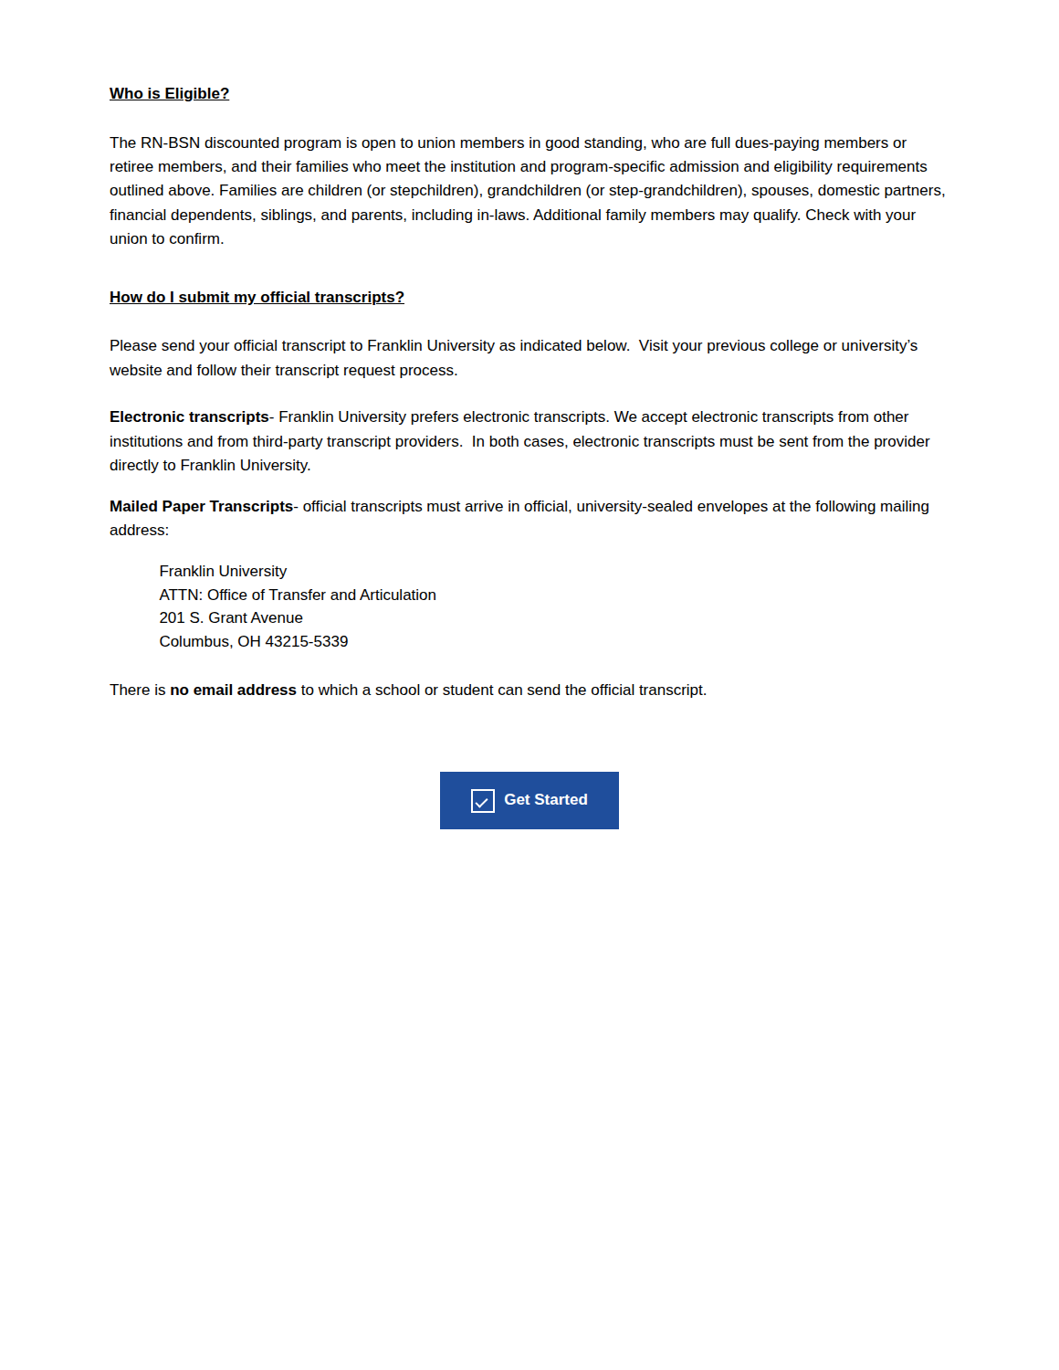Who is Eligible?
The RN-BSN discounted program is open to union members in good standing, who are full dues-paying members or retiree members, and their families who meet the institution and program-specific admission and eligibility requirements outlined above. Families are children (or stepchildren), grandchildren (or step-grandchildren), spouses, domestic partners, financial dependents, siblings, and parents, including in-laws. Additional family members may qualify. Check with your union to confirm.
How do I submit my official transcripts?
Please send your official transcript to Franklin University as indicated below. Visit your previous college or university’s website and follow their transcript request process.
Electronic transcripts- Franklin University prefers electronic transcripts. We accept electronic transcripts from other institutions and from third-party transcript providers. In both cases, electronic transcripts must be sent from the provider directly to Franklin University.
Mailed Paper Transcripts- official transcripts must arrive in official, university-sealed envelopes at the following mailing address:
Franklin University
ATTN: Office of Transfer and Articulation
201 S. Grant Avenue
Columbus, OH 43215-5339
There is no email address to which a school or student can send the official transcript.
Get Started